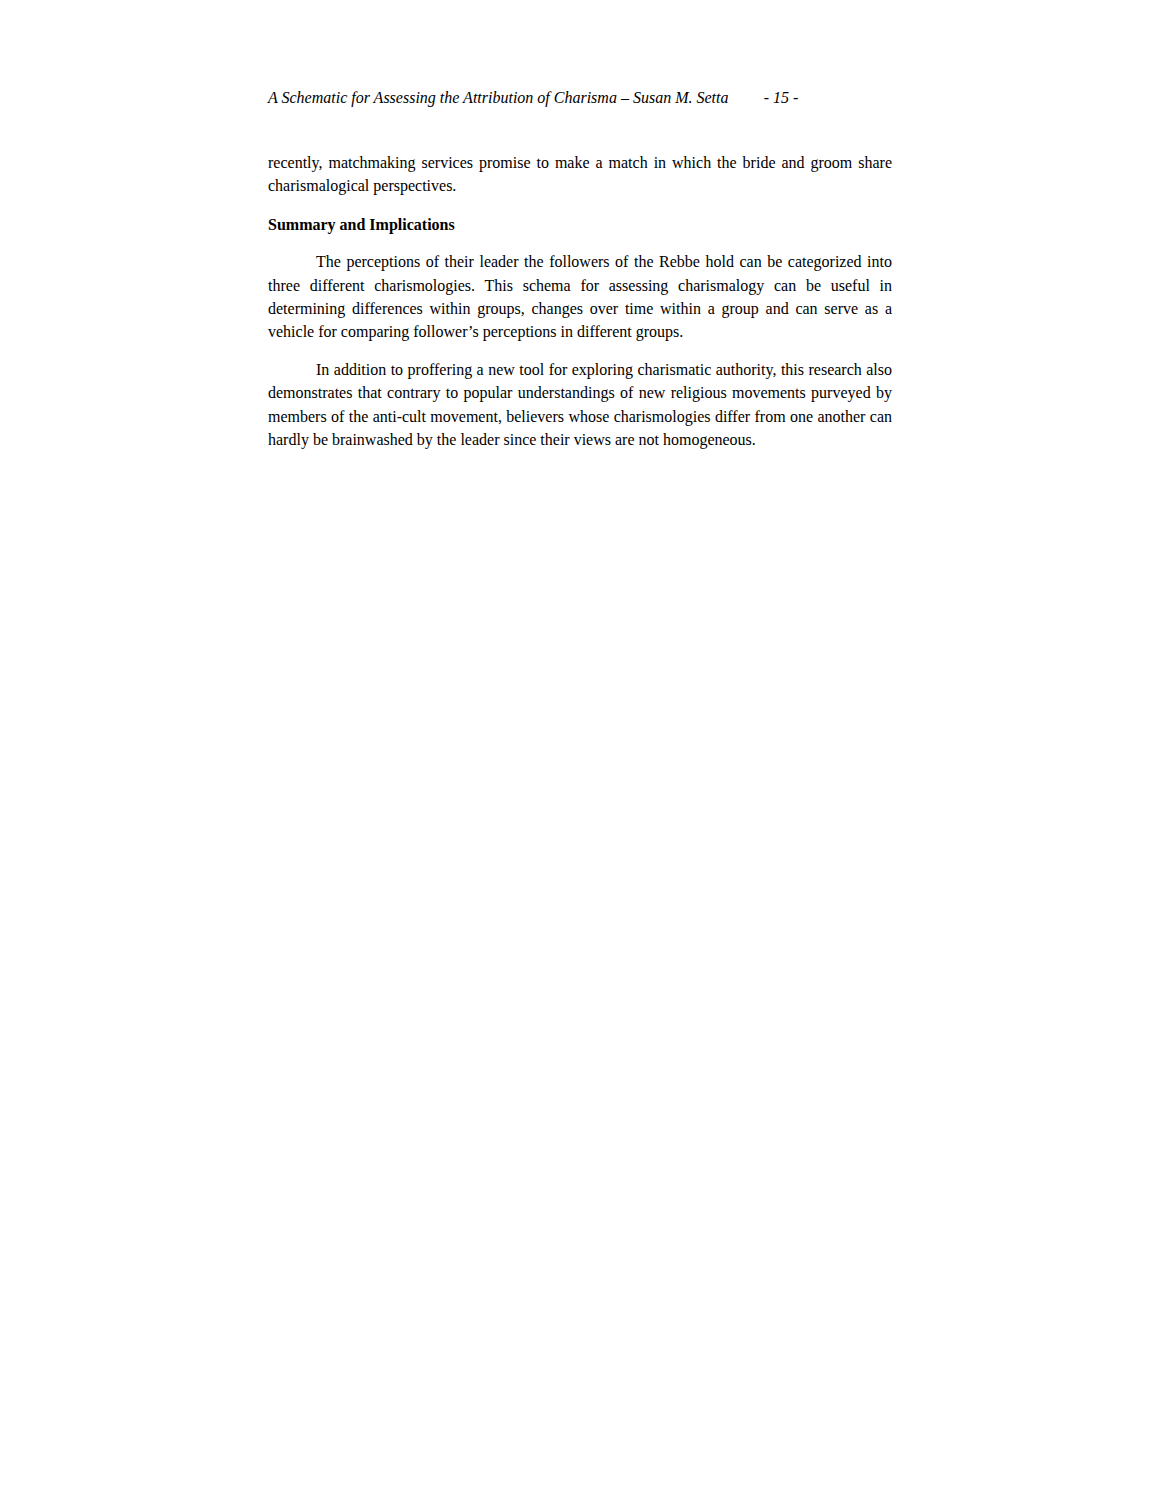A Schematic for Assessing the Attribution of Charisma – Susan M. Setta- 15 -
recently, matchmaking services promise to make a match in which the bride and groom share charismalogical perspectives.
Summary and Implications
The perceptions of their leader the followers of the Rebbe hold can be categorized into three different charismologies. This schema for assessing charismalogy can be useful in determining differences within groups, changes over time within a group and can serve as a vehicle for comparing follower’s perceptions in different groups.
In addition to proffering a new tool for exploring charismatic authority, this research also demonstrates that contrary to popular understandings of new religious movements purveyed by members of the anti-cult movement, believers whose charismologies differ from one another can hardly be brainwashed by the leader since their views are not homogeneous.